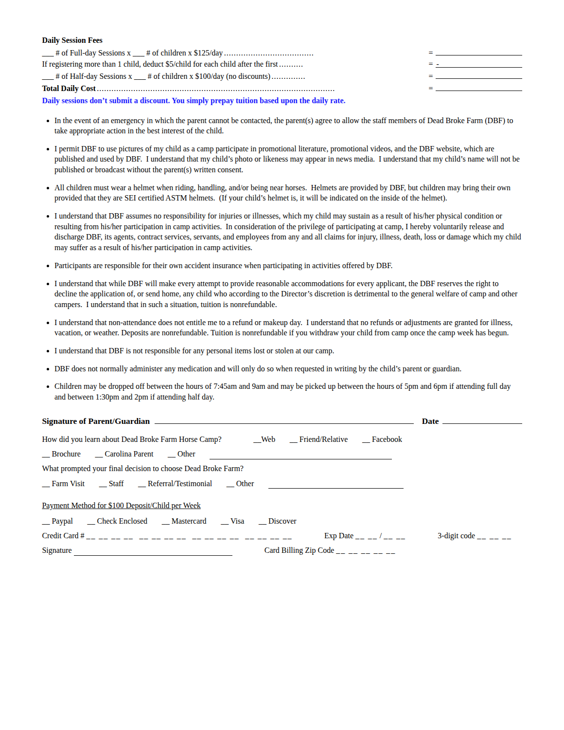Daily Session Fees
___ # of Full-day Sessions x ___ # of children x $125/day ..................................... =
If registering more than 1 child, deduct $5/child for each child after the first .......... =
___ # of Half-day Sessions x ___ # of children x $100/day (no discounts) .............. =
Total Daily Cost .................................................................................................. =
Daily sessions don’t submit a discount. You simply prepay tuition based upon the daily rate.
In the event of an emergency in which the parent cannot be contacted, the parent(s) agree to allow the staff members of Dead Broke Farm (DBF) to take appropriate action in the best interest of the child.
I permit DBF to use pictures of my child as a camp participate in promotional literature, promotional videos, and the DBF website, which are published and used by DBF. I understand that my child’s photo or likeness may appear in news media. I understand that my child’s name will not be published or broadcast without the parent(s) written consent.
All children must wear a helmet when riding, handling, and/or being near horses. Helmets are provided by DBF, but children may bring their own provided that they are SEI certified ASTM helmets. (If your child’s helmet is, it will be indicated on the inside of the helmet).
I understand that DBF assumes no responsibility for injuries or illnesses, which my child may sustain as a result of his/her physical condition or resulting from his/her participation in camp activities. In consideration of the privilege of participating at camp, I hereby voluntarily release and discharge DBF, its agents, contract services, servants, and employees from any and all claims for injury, illness, death, loss or damage which my child may suffer as a result of his/her participation in camp activities.
Participants are responsible for their own accident insurance when participating in activities offered by DBF.
I understand that while DBF will make every attempt to provide reasonable accommodations for every applicant, the DBF reserves the right to decline the application of, or send home, any child who according to the Director’s discretion is detrimental to the general welfare of camp and other campers. I understand that in such a situation, tuition is nonrefundable.
I understand that non-attendance does not entitle me to a refund or makeup day. I understand that no refunds or adjustments are granted for illness, vacation, or weather. Deposits are nonrefundable. Tuition is nonrefundable if you withdraw your child from camp once the camp week has begun.
I understand that DBF is not responsible for any personal items lost or stolen at our camp.
DBF does not normally administer any medication and will only do so when requested in writing by the child’s parent or guardian.
Children may be dropped off between the hours of 7:45am and 9am and may be picked up between the hours of 5pm and 6pm if attending full day and between 1:30pm and 2pm if attending half day.
Signature of Parent/Guardian Date
How did you learn about Dead Broke Farm Horse Camp? __Web __ Friend/Relative __ Facebook
__ Brochure __ Carolina Parent __ Other
What prompted your final decision to choose Dead Broke Farm?
__ Farm Visit __ Staff __ Referral/Testimonial __ Other
Payment Method for $100 Deposit/Child per Week
__ Paypal __ Check Enclosed __ Mastercard __ Visa __ Discover
Credit Card # __ __ __ __ __ __ __ __ __ __ __ __ __ __ __ __ Exp Date __ __ / __ __ 3-digit code __ __ __
Signature Card Billing Zip Code __ __ __ __ __